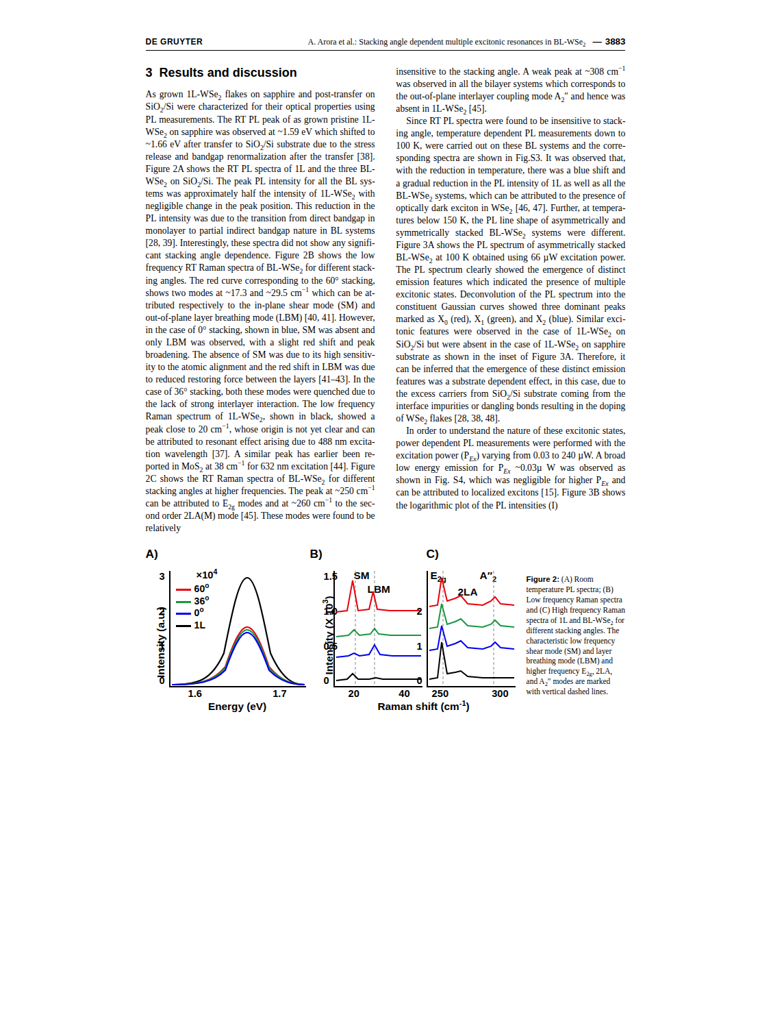DE GRUYTER
A. Arora et al.: Stacking angle dependent multiple excitonic resonances in BL-WSe2
—3883
3 Results and discussion
As grown 1L-WSe2 flakes on sapphire and post-transfer on SiO2/Si were characterized for their optical properties using PL measurements. The RT PL peak of as grown pristine 1L-WSe2 on sapphire was observed at ~1.59 eV which shifted to ~1.66 eV after transfer to SiO2/Si substrate due to the stress release and bandgap renormalization after the transfer [38]. Figure 2A shows the RT PL spectra of 1L and the three BL-WSe2 on SiO2/Si. The peak PL intensity for all the BL systems was approximately half the intensity of 1L-WSe2 with negligible change in the peak position. This reduction in the PL intensity was due to the transition from direct bandgap in monolayer to partial indirect bandgap nature in BL systems [28, 39]. Interestingly, these spectra did not show any significant stacking angle dependence. Figure 2B shows the low frequency RT Raman spectra of BL-WSe2 for different stacking angles. The red curve corresponding to the 60° stacking, shows two modes at ~17.3 and ~29.5 cm−1 which can be attributed respectively to the in-plane shear mode (SM) and out-of-plane layer breathing mode (LBM) [40, 41]. However, in the case of 0° stacking, shown in blue, SM was absent and only LBM was observed, with a slight red shift and peak broadening. The absence of SM was due to its high sensitivity to the atomic alignment and the red shift in LBM was due to reduced restoring force between the layers [41–43]. In the case of 36° stacking, both these modes were quenched due to the lack of strong interlayer interaction. The low frequency Raman spectrum of 1L-WSe2, shown in black, showed a peak close to 20 cm−1, whose origin is not yet clear and can be attributed to resonant effect arising due to 488 nm excitation wavelength [37]. A similar peak has earlier been reported in MoS2 at 38 cm−1 for 632 nm excitation [44]. Figure 2C shows the RT Raman spectra of BL-WSe2 for different stacking angles at higher frequencies. The peak at ~250 cm−1 can be attributed to E2g modes and at ~260 cm−1 to the second order 2LA(M) mode [45]. These modes were found to be relatively
insensitive to the stacking angle. A weak peak at ~308 cm−1 was observed in all the bilayer systems which corresponds to the out-of-plane interlayer coupling mode A2″ and hence was absent in 1L-WSe2 [45].
Since RT PL spectra were found to be insensitive to stacking angle, temperature dependent PL measurements down to 100 K, were carried out on these BL systems and the corresponding spectra are shown in Fig.S3. It was observed that, with the reduction in temperature, there was a blue shift and a gradual reduction in the PL intensity of 1L as well as all the BL-WSe2 systems, which can be attributed to the presence of optically dark exciton in WSe2 [46, 47]. Further, at temperatures below 150 K, the PL line shape of asymmetrically and symmetrically stacked BL-WSe2 systems were different. Figure 3A shows the PL spectrum of asymmetrically stacked BL-WSe2 at 100 K obtained using 66 µW excitation power. The PL spectrum clearly showed the emergence of distinct emission features which indicated the presence of multiple excitonic states. Deconvolution of the PL spectrum into the constituent Gaussian curves showed three dominant peaks marked as X0 (red), X1 (green), and X2 (blue). Similar excitonic features were observed in the case of 1L-WSe2 on SiO2/Si but were absent in the case of 1L-WSe2 on sapphire substrate as shown in the inset of Figure 3A. Therefore, it can be inferred that the emergence of these distinct emission features was a substrate dependent effect, in this case, due to the excess carriers from SiO2/Si substrate coming from the interface impurities or dangling bonds resulting in the doping of WSe2 flakes [28, 38, 48].
In order to understand the nature of these excitonic states, power dependent PL measurements were performed with the excitation power (PEx) varying from 0.03 to 240 µW. A broad low energy emission for PEx ~0.03µ W was observed as shown in Fig. S4, which was negligible for higher PEx and can be attributed to localized excitons [15]. Figure 3B shows the logarithmic plot of the PL intensities (I)
A)
Intensity (a.u.)
×104
3
2
1
0
60o
36o
0o
1L
1.6
1.7
Energy (eV)
B)
Intensity (X 103)
SM
1.5
1.0
0.5
0
LBM
20
40
C)
E2g
A″2
2
1
0
2LA
250
300
Raman shift (cm-1)
Figure 2: (A) Room temperature PL spectra; (B) Low frequency Raman spectra and (C) High frequency Raman spectra of 1L and BL-WSe2 for different stacking angles. The characteristic low frequency shear mode (SM) and layer breathing mode (LBM) and higher frequency E2g, 2LA, and A2″ modes are marked with vertical dashed lines.